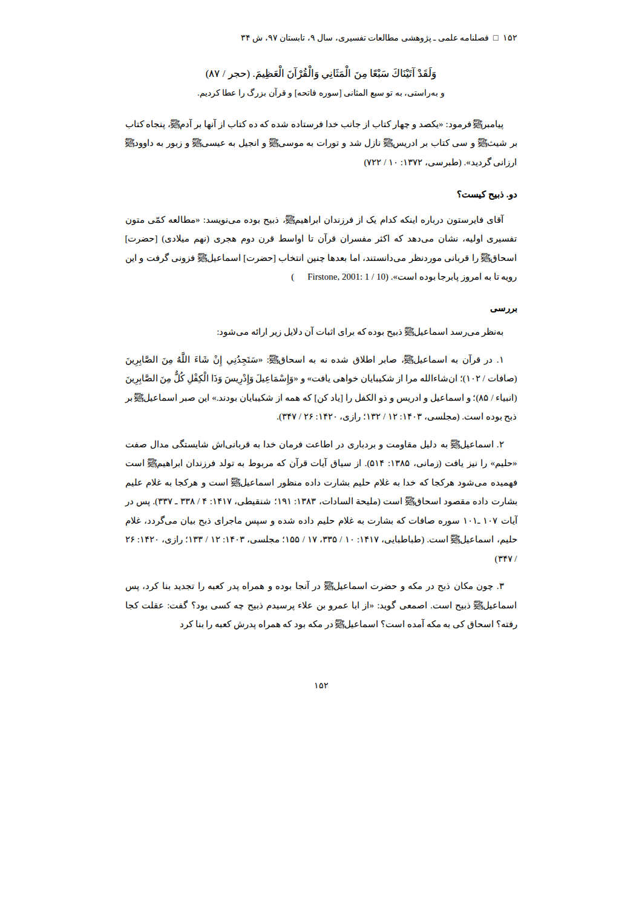۱۵۲ □ فصلنامه علمی ـ پژوهشی مطالعات تفسیری، سال ۹، تابستان ۹۷، ش ۳۴
وَلَقَدْ آتَيْنَاكَ سَبْعًا مِنَ الْمَثَانِي وَالْقُرْآنَ الْعَظِيمَ. (حجر / ۸۷)
و به‌راستی، به تو سبع المثانی [سوره فاتحه] و قرآن بزرگ را عطا کردیم.
پیامبرﷺ فرمود: «یکصد و چهار کتاب از جانب خدا فرستاده شده که ده کتاب از آنها بر آدمﷺ، پنجاه کتاب بر شیثﷺ و سی کتاب بر ادریسﷺ نازل شد و تورات به موسیﷺ و انجیل به عیسیﷺ و زبور به داوودﷺ ارزانی گردید». (طبرسی، ۱۳۷۲: ۱۰ / ۷۲۲)
دو. ذبیح کیست؟
آقای فایرستون درباره اینکه کدام یک از فرزندان ابراهیمﷺ، ذبیح بوده می‌نویسد: «مطالعه کمّی متون تفسیری اولیه، نشان می‌دهد که اکثر مفسران قرآن تا اواسط قرن دوم هجری (نهم میلادی) [حضرت] اسحاقﷺ را قربانی موردنظر می‌دانستند، اما بعدها چنین انتخاب [حضرت] اسماعیلﷺ فزونی گرفت و این رویه تا به امروز پابرجا بوده است». (Firstone, 2001: 1 / 10)
بررسی
به‌نظر می‌رسد اسماعیلﷺ ذبیح بوده که برای اثبات آن دلایل زیر ارائه می‌شود:
۱. در قرآن به اسماعیلﷺ، صابر اطلاق شده نه به اسحاقﷺ: «سَتَجِدُنِي إِنْ شَاءَ اللَّهُ مِنَ الصَّابِرِينَ (صافات / ۱۰۲)؛ ان‌شاءالله مرا از شکیبایان خواهی یافت» و «وَإِسْمَاعِيلَ وَإِدْرِيسَ وَذَا الْكِفْلِ كُلٌّ مِنَ الصَّابِرِينَ (انبیاء / ۸۵)؛ و اسماعیل و ادریس و ذو الکفل را [یاد کن] که همه از شکیبایان بودند.» این صبر اسماعیلﷺ بر ذبح بوده است. (مجلسی، ۱۴۰۳: ۱۲ / ۱۳۲؛ رازی، ۱۴۲۰: ۲۶ / ۳۴۷).
۲. اسماعیلﷺ به دلیل مقاومت و بردباری در اطاعت فرمان خدا به قربانی‌اش شایستگی مدال صفت «حلیم» را نیز یافت (زمانی، ۱۳۸۵: ۵۱۴). از سیاق آیات قرآن که مربوط به تولد فرزندان ابراهیمﷺ است فهمیده می‌شود هرکجا که خدا به غلام حلیم بشارت داده منظور اسماعیلﷺ است و هرکجا به غلام علیم بشارت داده مقصود اسحاقﷺ است (ملیحة السادات، ۱۳۸۳: ۱۹۱؛ شنقیطی، ۱۴۱۷: ۴ / ۳۳۸ ـ ۳۳۷). پس در آیات ۱۰۷ ـ۱۰۱ سوره صافات که بشارت به غلام حلیم داده شده و سپس ماجرای ذبح بیان می‌گردد، غلام حلیم، اسماعیلﷺ است. (طباطبایی، ۱۴۱۷: ۱۰ / ۳۳۵، ۱۷ / ۱۵۵؛ مجلسی، ۱۴۰۳: ۱۲ / ۱۳۳؛ رازی، ۱۴۲۰: ۲۶ / ۳۴۷)
۳. چون مکان ذبح در مکه و حضرت اسماعیلﷺ در آنجا بوده و همراه پدر کعبه را تجدید بنا کرد، پس اسماعیلﷺ ذبیح است. اصمعی گوید: «از ابا عمرو بن علاء پرسیدم ذبیح چه کسی بود؟ گفت: عقلت کجا رفته؟ اسحاق کی به مکه آمده است؟ اسماعیلﷺ در مکه بود که همراه پدرش کعبه را بنا کرد
۱۵۲